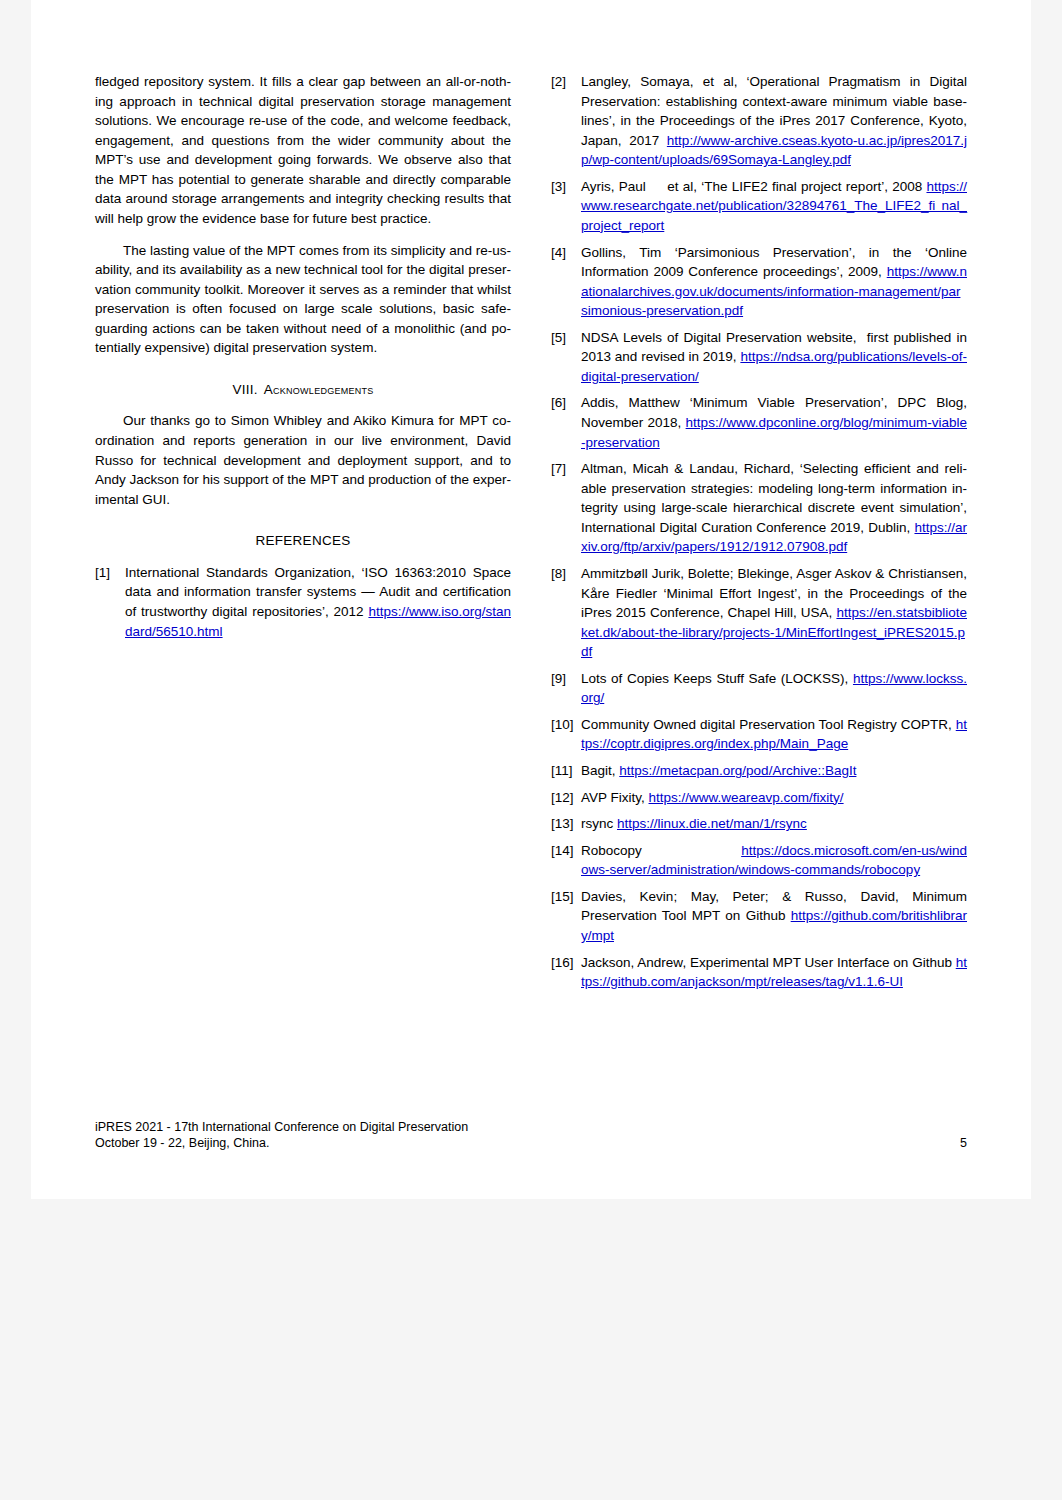fledged repository system. It fills a clear gap between an all-or-nothing approach in technical digital preservation storage management solutions. We encourage re-use of the code, and welcome feedback, engagement, and questions from the wider community about the MPT’s use and development going forwards. We observe also that the MPT has potential to generate sharable and directly comparable data around storage arrangements and integrity checking results that will help grow the evidence base for future best practice.
The lasting value of the MPT comes from its simplicity and re-usability, and its availability as a new technical tool for the digital preservation community toolkit. Moreover it serves as a reminder that whilst preservation is often focused on large scale solutions, basic safeguarding actions can be taken without need of a monolithic (and potentially expensive) digital preservation system.
VIII. Acknowledgements
Our thanks go to Simon Whibley and Akiko Kimura for MPT coordination and reports generation in our live environment, David Russo for technical development and deployment support, and to Andy Jackson for his support of the MPT and production of the experimental GUI.
REFERENCES
International Standards Organization, ‘ISO 16363:2010 Space data and information transfer systems — Audit and certification of trustworthy digital repositories’, 2012 https://www.iso.org/standard/56510.html
Langley, Somaya, et al, ‘Operational Pragmatism in Digital Preservation: establishing context-aware minimum viable baselines’, in the Proceedings of the iPres 2017 Conference, Kyoto, Japan, 2017 http://www-archive.cseas.kyoto-u.ac.jp/ipres2017.jp/wp-content/uploads/69Somaya-Langley.pdf
Ayris, Paul et al, ‘The LIFE2 final project report’, 2008 https://www.researchgate.net/publication/32894761_The_LIFE2_fi nal_project_report
Gollins, Tim ‘Parsimonious Preservation’, in the ‘Online Information 2009 Conference proceedings’, 2009, https://www.nationalarchives.gov.uk/documents/information-management/parsimonious-preservation.pdf
NDSA Levels of Digital Preservation website, first published in 2013 and revised in 2019, https://ndsa.org/publications/levels-of-digital-preservation/
Addis, Matthew ‘Minimum Viable Preservation’, DPC Blog, November 2018, https://www.dpconline.org/blog/minimum-viable-preservation
Altman, Micah & Landau, Richard, ‘Selecting efficient and reliable preservation strategies: modeling long-term information integrity using large-scale hierarchical discrete event simulation’, International Digital Curation Conference 2019, Dublin, https://arxiv.org/ftp/arxiv/papers/1912/1912.07908.pdf
Ammitzbøll Jurik, Bolette; Blekinge, Asger Askov & Christiansen, Kåre Fiedler ‘Minimal Effort Ingest’, in the Proceedings of the iPres 2015 Conference, Chapel Hill, USA, https://en.statsbiblioteket.dk/about-the-library/projects-1/MinEffortIngest_iPRES2015.pdf
Lots of Copies Keeps Stuff Safe (LOCKSS), https://www.lockss.org/
Community Owned digital Preservation Tool Registry COPTR, https://coptr.digipres.org/index.php/Main_Page
Bagit, https://metacpan.org/pod/Archive::BagIt
AVP Fixity, https://www.weareavp.com/fixity/
rsync https://linux.die.net/man/1/rsync
Robocopy https://docs.microsoft.com/en-us/windows-server/administration/windows-commands/robocopy
Davies, Kevin; May, Peter; & Russo, David, Minimum Preservation Tool MPT on Github https://github.com/britishlibrary/mpt
Jackson, Andrew, Experimental MPT User Interface on Github https://github.com/anjackson/mpt/releases/tag/v1.1.6-UI
iPRES 2021 - 17th International Conference on Digital Preservation
October 19 - 22, Beijing, China.
5